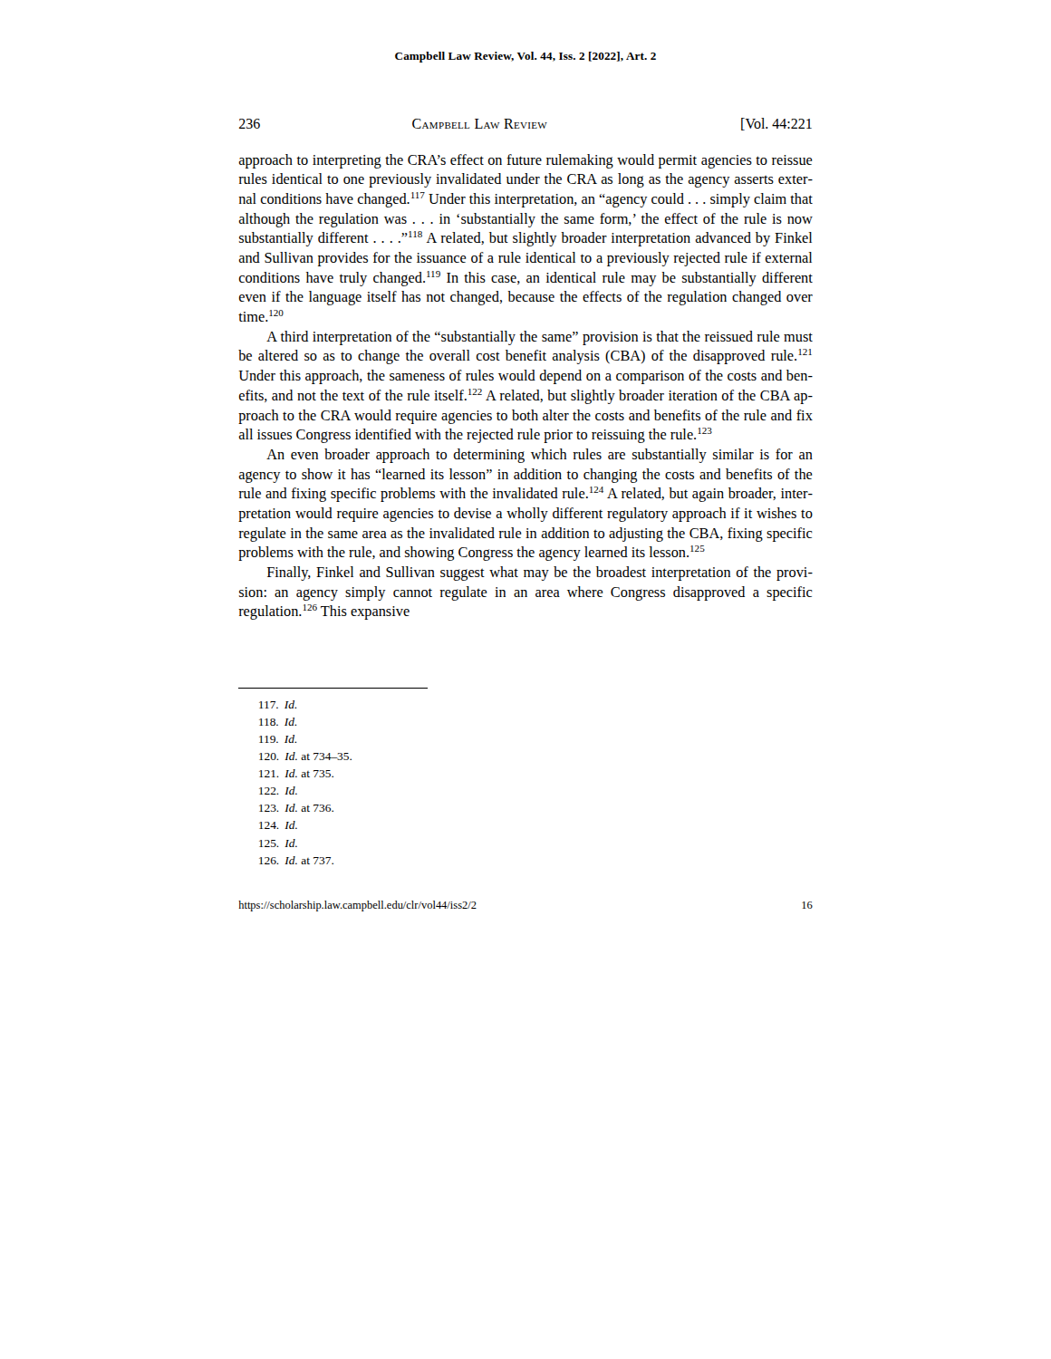Campbell Law Review, Vol. 44, Iss. 2 [2022], Art. 2
236
Campbell Law Review
[Vol. 44:221
approach to interpreting the CRA’s effect on future rulemaking would permit agencies to reissue rules identical to one previously invalidated under the CRA as long as the agency asserts external conditions have changed.117 Under this interpretation, an “agency could . . . simply claim that although the regulation was . . . in ‘substantially the same form,’ the effect of the rule is now substantially different . . . .”118 A related, but slightly broader interpretation advanced by Finkel and Sullivan provides for the issuance of a rule identical to a previously rejected rule if external conditions have truly changed.119 In this case, an identical rule may be substantially different even if the language itself has not changed, because the effects of the regulation changed over time.120
A third interpretation of the “substantially the same” provision is that the reissued rule must be altered so as to change the overall cost benefit analysis (CBA) of the disapproved rule.121 Under this approach, the sameness of rules would depend on a comparison of the costs and benefits, and not the text of the rule itself.122 A related, but slightly broader iteration of the CBA approach to the CRA would require agencies to both alter the costs and benefits of the rule and fix all issues Congress identified with the rejected rule prior to reissuing the rule.123
An even broader approach to determining which rules are substantially similar is for an agency to show it has “learned its lesson” in addition to changing the costs and benefits of the rule and fixing specific problems with the invalidated rule.124 A related, but again broader, interpretation would require agencies to devise a wholly different regulatory approach if it wishes to regulate in the same area as the invalidated rule in addition to adjusting the CBA, fixing specific problems with the rule, and showing Congress the agency learned its lesson.125
Finally, Finkel and Sullivan suggest what may be the broadest interpretation of the provision: an agency simply cannot regulate in an area where Congress disapproved a specific regulation.126 This expansive
117. Id.
118. Id.
119. Id.
120. Id. at 734–35.
121. Id. at 735.
122. Id.
123. Id. at 736.
124. Id.
125. Id.
126. Id. at 737.
https://scholarship.law.campbell.edu/clr/vol44/iss2/2
16